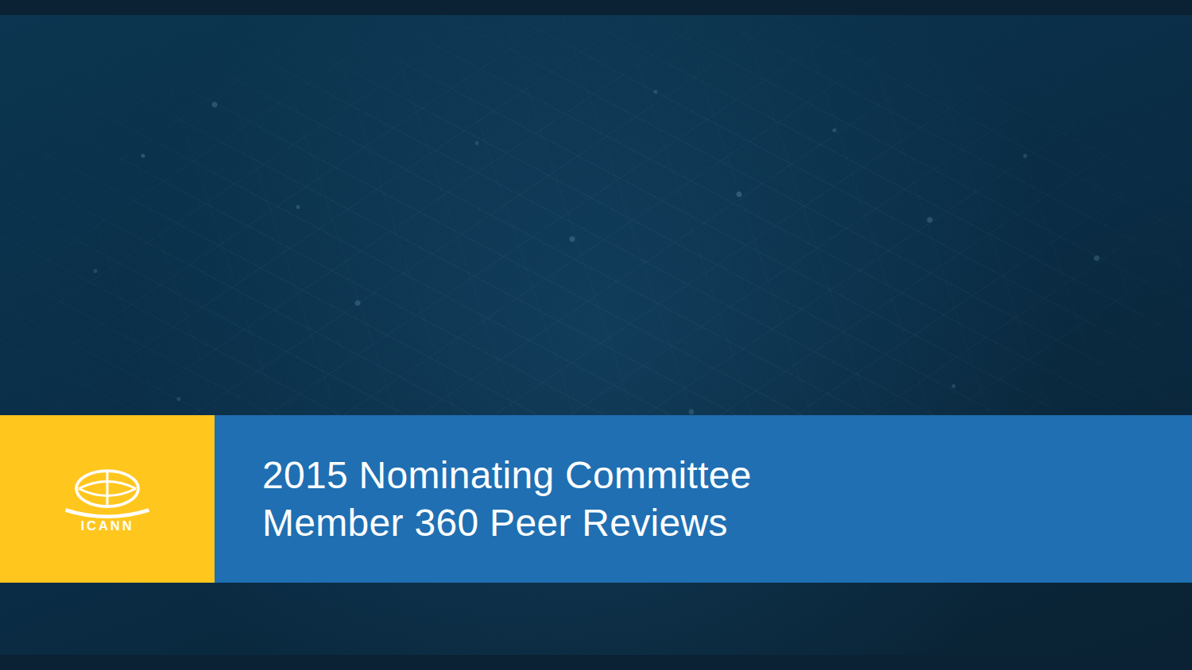ICANN
2015 Nominating CommitteeMember 360 Peer Reviews